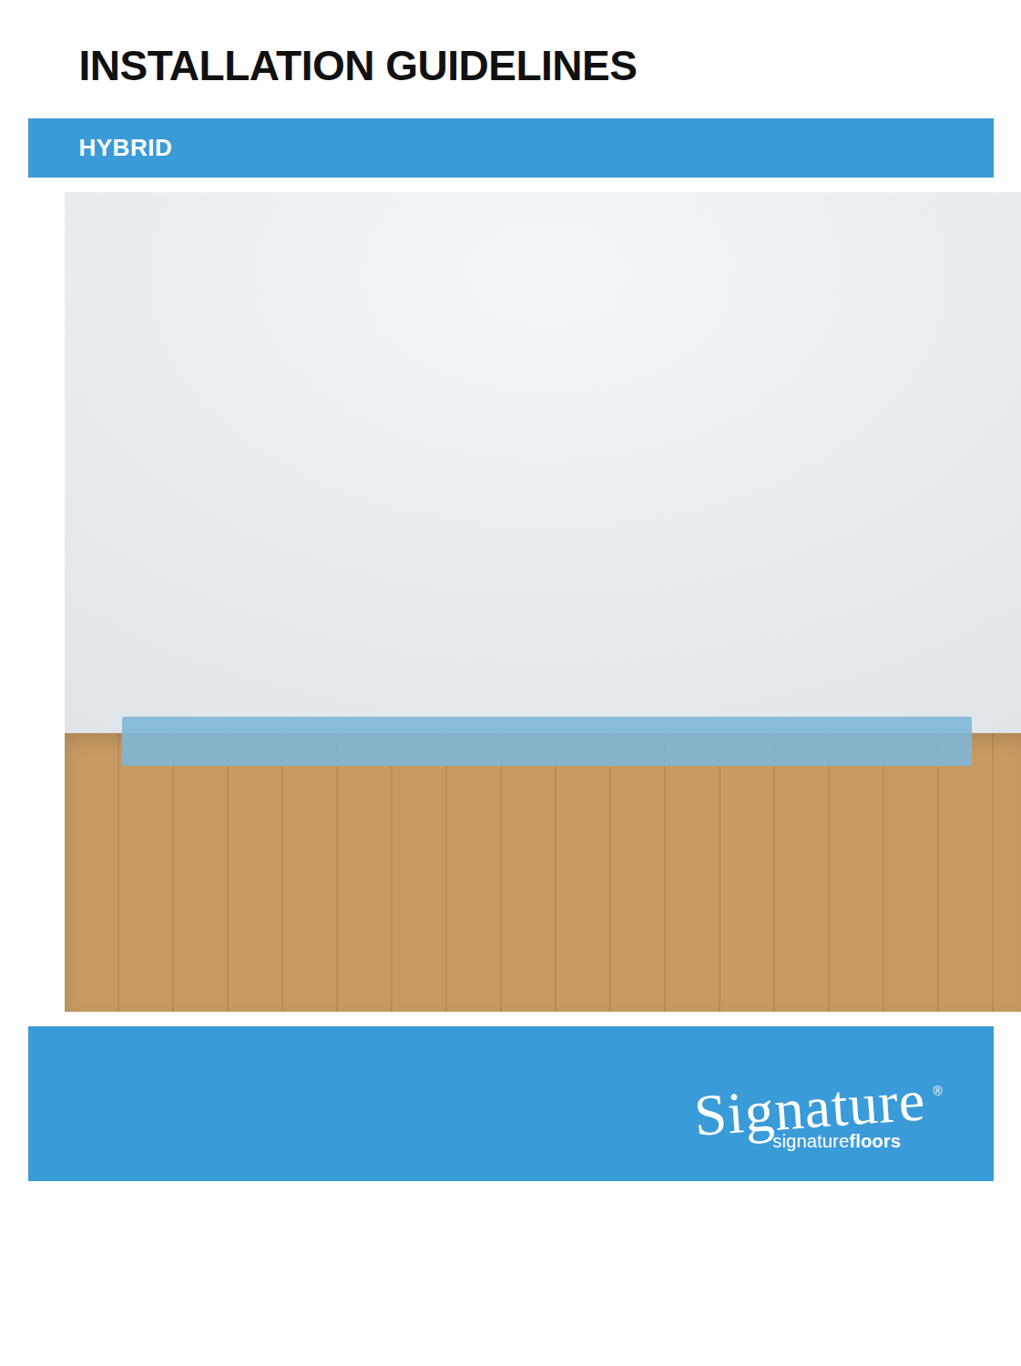Installation Guidelines
Hybrid
Installers fitting hybrid flooring planks over underlay.
Signature signaturefloors ®